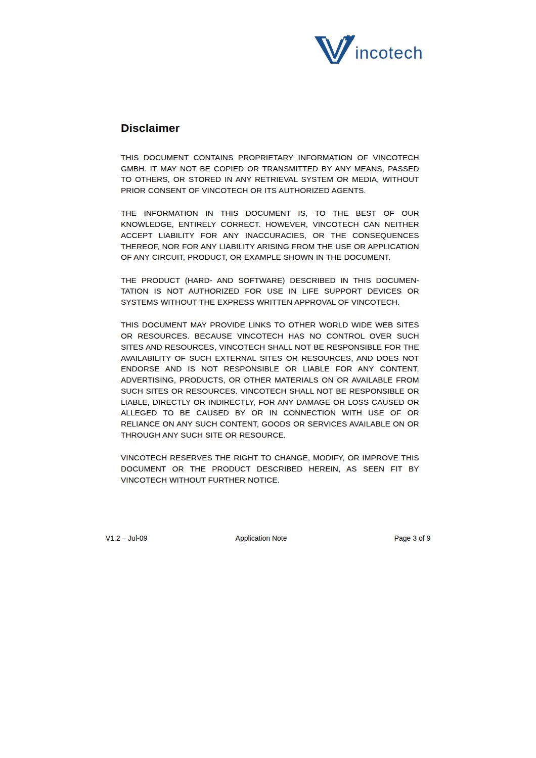incotech
Disclaimer
THIS DOCUMENT CONTAINS PROPRIETARY INFORMATION OF VINCOTECH GMBH. IT MAY NOT BE COPIED OR TRANSMITTED BY ANY MEANS, PASSED TO OTHERS, OR STORED IN ANY RETRIEVAL SYSTEM OR MEDIA, WITHOUT PRIOR CONSENT OF VINCOTECH OR ITS AUTHORIZED AGENTS.
THE INFORMATION IN THIS DOCUMENT IS, TO THE BEST OF OUR KNOWLEDGE, ENTIRELY CORRECT. HOWEVER, VINCOTECH CAN NEITHER ACCEPT LIABILITY FOR ANY INACCURACIES, OR THE CONSEQUENCES THEREOF, NOR FOR ANY LIABILITY ARISING FROM THE USE OR APPLICATION OF ANY CIRCUIT, PRODUCT, OR EXAMPLE SHOWN IN THE DOCUMENT.
THE PRODUCT (HARD- AND SOFTWARE) DESCRIBED IN THIS DOCUMEN-TATION IS NOT AUTHORIZED FOR USE IN LIFE SUPPORT DEVICES OR SYSTEMS WITHOUT THE EXPRESS WRITTEN APPROVAL OF VINCOTECH.
THIS DOCUMENT MAY PROVIDE LINKS TO OTHER WORLD WIDE WEB SITES OR RESOURCES. BECAUSE VINCOTECH HAS NO CONTROL OVER SUCH SITES AND RESOURCES, VINCOTECH SHALL NOT BE RESPONSIBLE FOR THE AVAILABILITY OF SUCH EXTERNAL SITES OR RESOURCES, AND DOES NOT ENDORSE AND IS NOT RESPONSIBLE OR LIABLE FOR ANY CONTENT, ADVERTISING, PRODUCTS, OR OTHER MATERIALS ON OR AVAILABLE FROM SUCH SITES OR RESOURCES. VINCOTECH SHALL NOT BE RESPONSIBLE OR LIABLE, DIRECTLY OR INDIRECTLY, FOR ANY DAMAGE OR LOSS CAUSED OR ALLEGED TO BE CAUSED BY OR IN CONNECTION WITH USE OF OR RELIANCE ON ANY SUCH CONTENT, GOODS OR SERVICES AVAILABLE ON OR THROUGH ANY SUCH SITE OR RESOURCE.
VINCOTECH RESERVES THE RIGHT TO CHANGE, MODIFY, OR IMPROVE THIS DOCUMENT OR THE PRODUCT DESCRIBED HEREIN, AS SEEN FIT BY VINCOTECH WITHOUT FURTHER NOTICE.
V1.2 – Jul-09
Application Note
Page 3 of 9